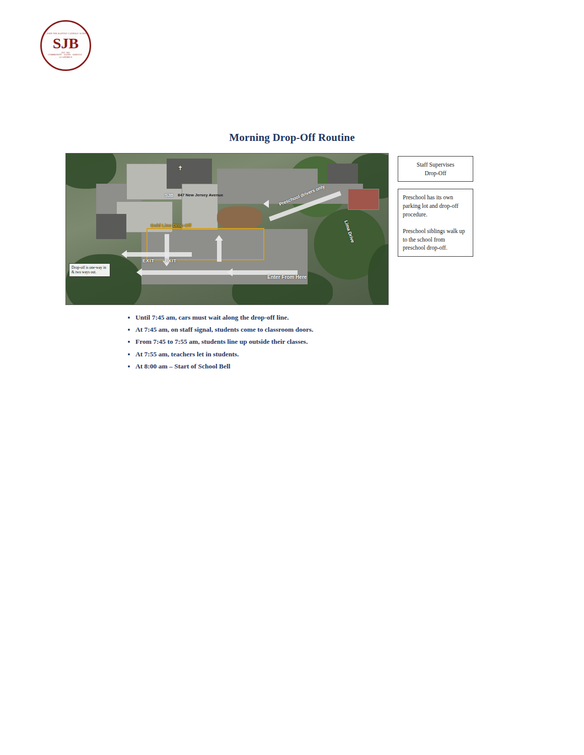ST. JOHN THE BAPTIST CATHOLIC SCHOOL
SJB
EST. 1962
COMMUNITY · FAITH · SERVICE · ACADEMICS
Morning Drop-Off Routine
✝
SJB
847 New Jersey Avenue
Gold Line Drop-Off
EXIT
EXIT
Enter From Here
Preschool drivers only
Lima Drive
Drop-off is one-way in & two ways out.
Staff Supervises
Drop-Off
Preschool has its own parking lot and drop-off procedure.
Preschool siblings walk up to the school from preschool drop-off.
Until 7:45 am, cars must wait along the drop-off line.
At 7:45 am, on staff signal, students come to classroom doors.
From 7:45 to 7:55 am, students line up outside their classes.
At 7:55 am, teachers let in students.
At 8:00 am – Start of School Bell